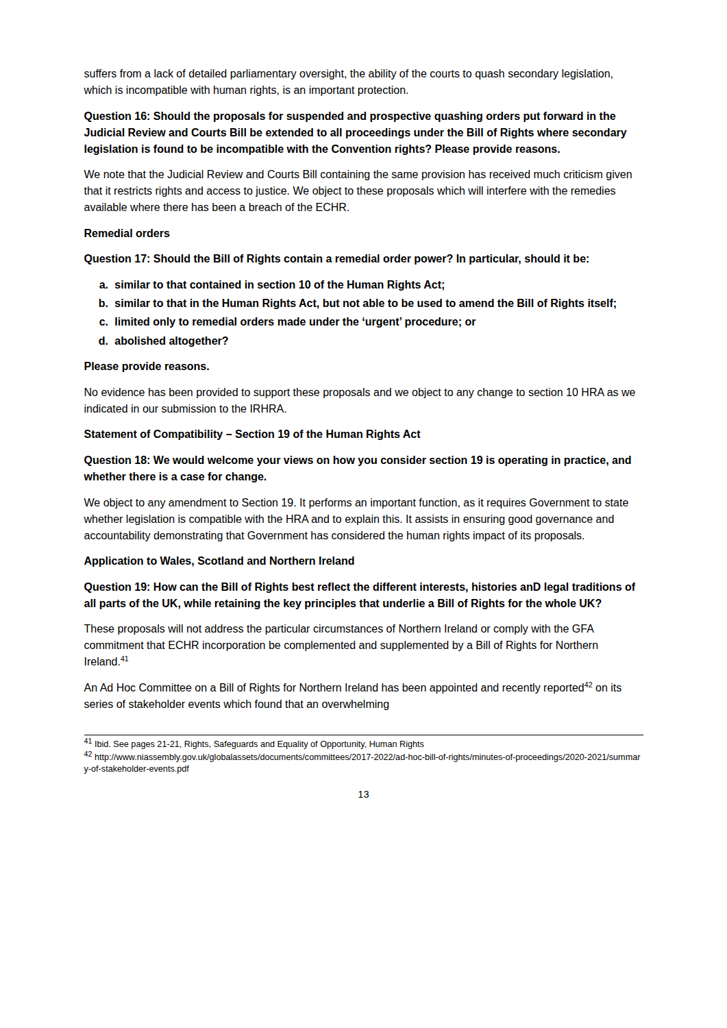suffers from a lack of detailed parliamentary oversight, the ability of the courts to quash secondary legislation, which is incompatible with human rights, is an important protection.
Question 16: Should the proposals for suspended and prospective quashing orders put forward in the Judicial Review and Courts Bill be extended to all proceedings under the Bill of Rights where secondary legislation is found to be incompatible with the Convention rights? Please provide reasons.
We note that the Judicial Review and Courts Bill containing the same provision has received much criticism given that it restricts rights and access to justice. We object to these proposals which will interfere with the remedies available where there has been a breach of the ECHR.
Remedial orders
Question 17: Should the Bill of Rights contain a remedial order power? In particular, should it be:
similar to that contained in section 10 of the Human Rights Act;
similar to that in the Human Rights Act, but not able to be used to amend the Bill of Rights itself;
limited only to remedial orders made under the ‘urgent’ procedure; or
abolished altogether?
Please provide reasons.
No evidence has been provided to support these proposals and we object to any change to section 10 HRA as we indicated in our submission to the IRHRA.
Statement of Compatibility – Section 19 of the Human Rights Act
Question 18: We would welcome your views on how you consider section 19 is operating in practice, and whether there is a case for change.
We object to any amendment to Section 19. It performs an important function, as it requires Government to state whether legislation is compatible with the HRA and to explain this. It assists in ensuring good governance and accountability demonstrating that Government has considered the human rights impact of its proposals.
Application to Wales, Scotland and Northern Ireland
Question 19: How can the Bill of Rights best reflect the different interests, histories anD legal traditions of all parts of the UK, while retaining the key principles that underlie a Bill of Rights for the whole UK?
These proposals will not address the particular circumstances of Northern Ireland or comply with the GFA commitment that ECHR incorporation be complemented and supplemented by a Bill of Rights for Northern Ireland.41
An Ad Hoc Committee on a Bill of Rights for Northern Ireland has been appointed and recently reported42 on its series of stakeholder events which found that an overwhelming
41 Ibid. See pages 21-21, Rights, Safeguards and Equality of Opportunity, Human Rights
42 http://www.niassembly.gov.uk/globalassets/documents/committees/2017-2022/ad-hoc-bill-of-rights/minutes-of-proceedings/2020-2021/summary-of-stakeholder-events.pdf
13